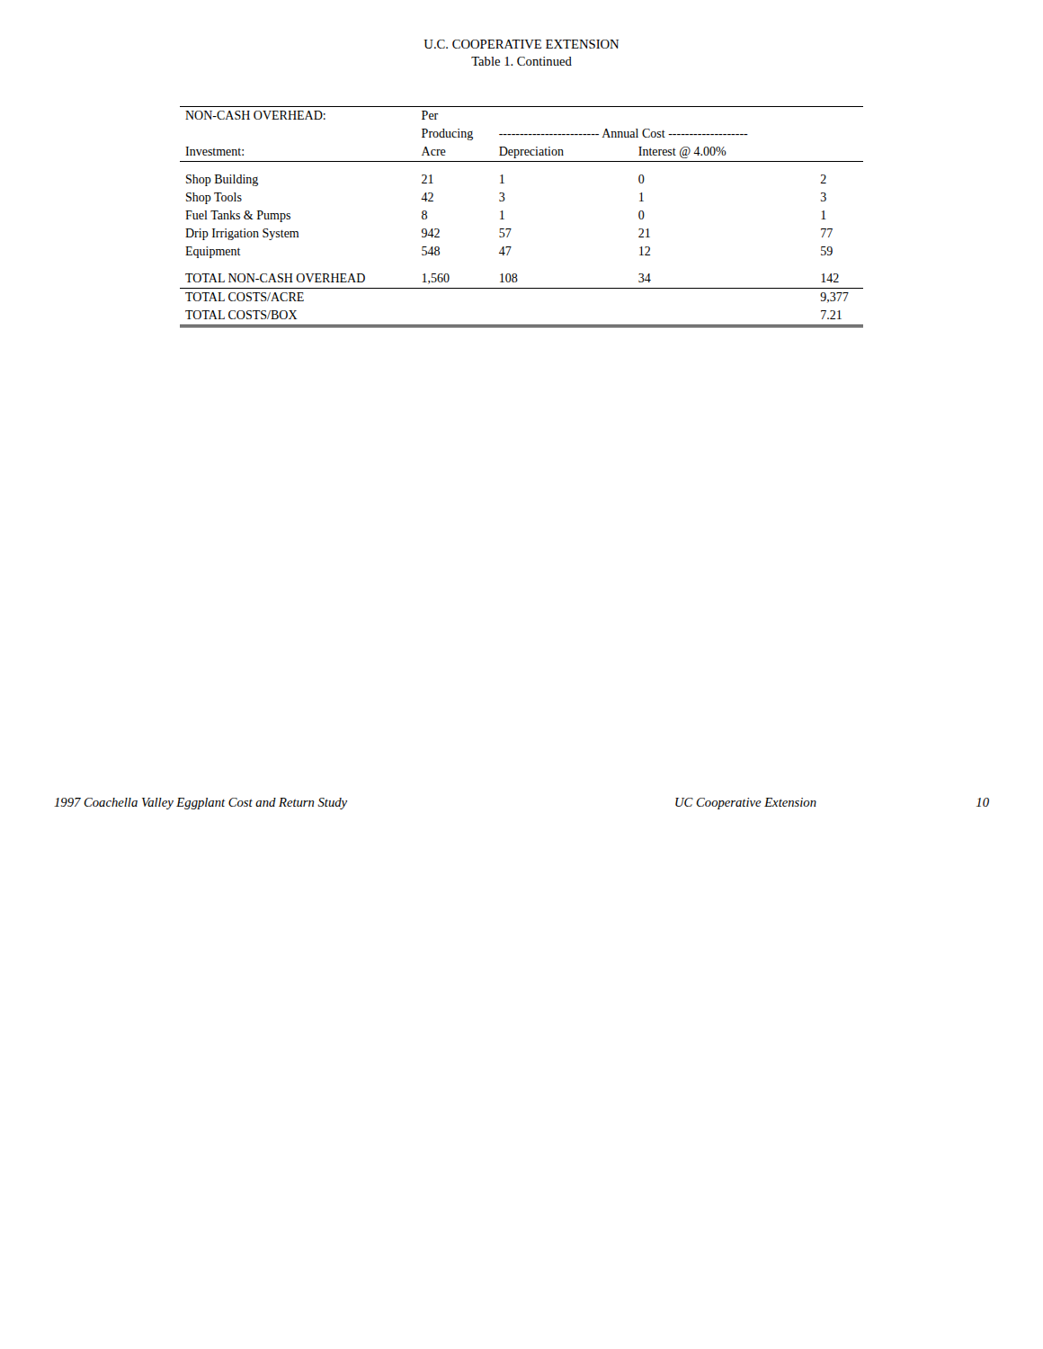U.C. COOPERATIVE EXTENSION
Table 1. Continued
| NON-CASH OVERHEAD: | Per | | | |
| | Producing | ------------------------ Annual Cost ------------------- | |
| Investment: | Acre | Depreciation | Interest @ 4.00% | |
| Shop Building | 21 | 1 | 0 | 2 |
| Shop Tools | 42 | 3 | 1 | 3 |
| Fuel Tanks & Pumps | 8 | 1 | 0 | 1 |
| Drip Irrigation System | 942 | 57 | 21 | 77 |
| Equipment | 548 | 47 | 12 | 59 |
| TOTAL NON-CASH OVERHEAD | 1,560 | 108 | 34 | 142 |
| TOTAL COSTS/ACRE | | | | 9,377 |
| TOTAL COSTS/BOX | | | | 7.21 |
1997 Coachella Valley Eggplant Cost and Return Study
UC Cooperative Extension
10